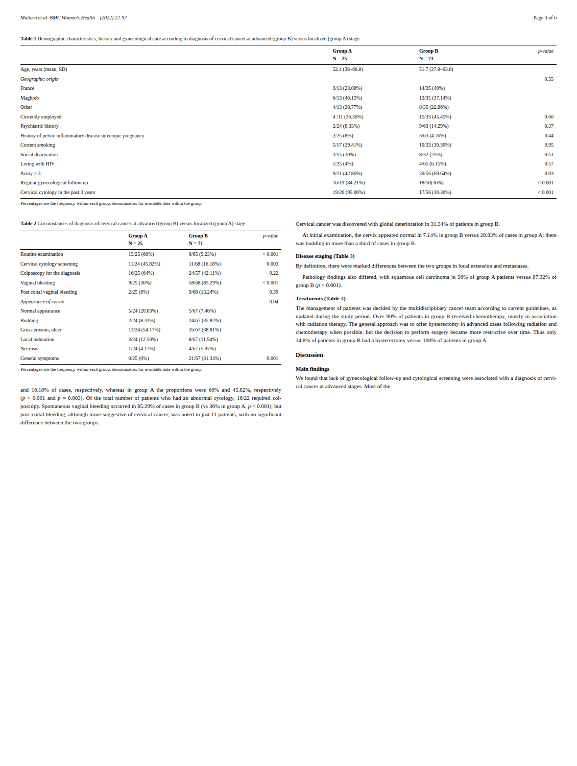Mattern et al. BMC Women's Health (2022) 22:97
Page 3 of 6
Table 1 Demographic characteristics, history and gynecological care according to diagnosis of cervical cancer at advanced (group B) versus localized (group A) stage
| | Group A N = 25 | Group B N = 71 | p-value |
| --- | --- | --- | --- |
| Age, years (mean, SD) | 52.4 (38–66.8) | 51.7 (37.8–63.6) | |
| Geographic origin | | | 0.55 |
| France | 3/13 (23.08%) | 14/35 (40%) | |
| Maghreb | 6/13 (46.15%) | 13/35 (37.14%) | |
| Other | 4/13 (30.77%) | 8/35 (22.86%) | |
| Currently employed | 4 /11 (36.36%) | 15/33 (45.45%) | 0.60 |
| Psychiatric history | 2/24 (8.33%) | 9/63 (14.29%) | 0.37 |
| History of pelvic inflammatory disease or ectopic pregnancy | 2/25 (8%) | 3/63 (4.76%) | 0.44 |
| Current smoking | 5/17 (29.41%) | 10/33 (30.30%) | 0.95 |
| Social deprivation | 3/15 (20%) | 8/32 (25%) | 0.51 |
| Living with HIV | 1/25 (4%) | 4/65 (6.15%) | 0.57 |
| Parity > 3 | 9/21 (42.86%) | 39/56 (69.64%) | 0.03 |
| Regular gynecological follow-up | 16/19 (84.21%) | 18/50(36%) | < 0.001 |
| Cervical cytology in the past 3 years | 19/20 (95.00%) | 17/56 (30.36%) | < 0.001 |
Percentages are the frequency within each group, denominators for available data within the group
Table 2 Circumstances of diagnosis of cervical cancer at advanced (group B) versus localized (group A) stage
| | Group A N = 25 | Group B N = 71 | p-value |
| --- | --- | --- | --- |
| Routine examination | 15/25 (60%) | 6/65 (9.23%) | < 0.001 |
| Cervical cytology screening | 11/24 (45.82%) | 11/68 (16.18%) | 0.003 |
| Colposcopy for the diagnosis | 16/25 (64%) | 24/57 (42.11%) | 0.22 |
| Vaginal bleeding | 9/25 (36%) | 58/68 (85.29%) | < 0.001 |
| Post coital vaginal bleeding | 2/25 (8%) | 9/68 (13.24%) | 0.39 |
| Appearance of cervix | | | 0.04 |
| Normal appearance | 5/24 (20.83%) | 5/67 (7.46%) | |
| Budding | 2/24 (8.33%) | 24/67 (35.82%) | |
| Gross erosion, ulcer | 13/24 (54.17%) | 26/67 (38.81%) | |
| Local induration | 3/24 (12.50%) | 8/67 (11.94%) | |
| Necrosis | 1/24 (4.17%) | 4/67 (5.97%) | |
| General symptoms | 0/25 (0%) | 21/67 (31.34%) | 0.001 |
Percentages are the frequency within each group, denominators for available data within the group
and 16.18% of cases, respectively, whereas in group A the proportions were 60% and 45.82%, respectively (p < 0.001 and p = 0.003). Of the total number of patients who had an abnormal cytology, 16/22 required colposcopy. Spontaneous vaginal bleeding occurred in 85.29% of cases in group B (vs 36% in group A, p < 0.001), but post-coital bleeding, although more suggestive of cervical cancer, was noted in just 11 patients, with no significant difference between the two groups.
Cervical cancer was discovered with global deterioration in 31.34% of patients in group B.
At initial examination, the cervix appeared normal in 7.14% in group B versus 20.83% of cases in group A; there was budding in more than a third of cases in group B.
Disease staging (Table 3)
By definition, there were marked differences between the two groups in local extension and metastases.
Pathology findings also differed, with squamous cell carcinoma in 56% of group A patients versus 87.32% of group B (p < 0.001).
Treatments (Table 4)
The management of patients was decided by the multidisciplinary cancer team according to current guidelines, as updated during the study period. Over 90% of patients in group B received chemotherapy, mostly in association with radiation therapy. The general approach was to offer hysterectomy in advanced cases following radiation and chemotherapy when possible, but the decision to perform surgery became more restrictive over time. Thus only 34.8% of patients in group B had a hysterectomy versus 100% of patients in group A.
Discussion
Main findings
We found that lack of gynecological follow-up and cytological screening were associated with a diagnosis of cervical cancer at advanced stages. Most of the